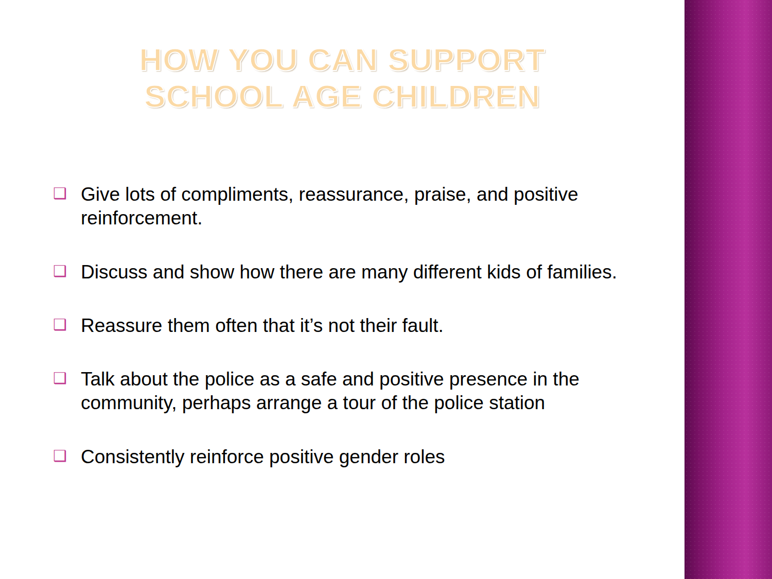How you can support
school age children
Give lots of compliments, reassurance, praise, and positive reinforcement.
Discuss and show how there are many different kids of families.
Reassure them often that it’s not their fault.
Talk about the police as a safe and positive presence in the community, perhaps arrange a tour of the police station
Consistently reinforce positive gender roles